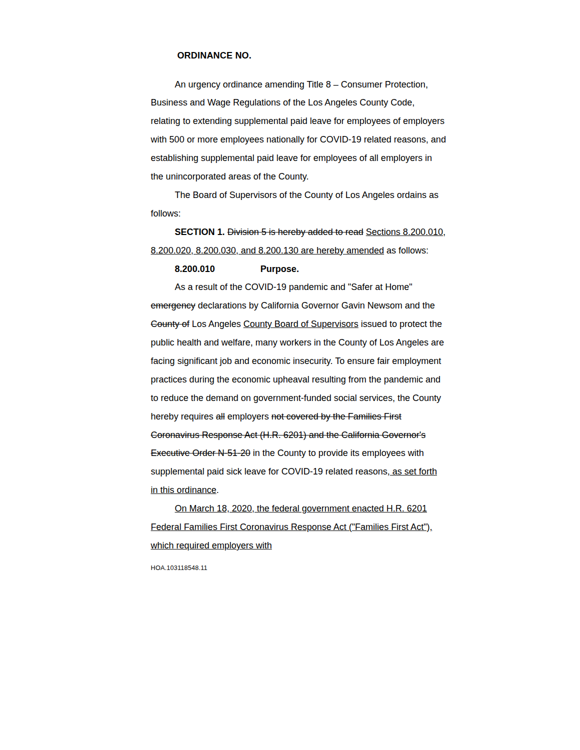ORDINANCE NO.
An urgency ordinance amending Title 8 – Consumer Protection, Business and Wage Regulations of the Los Angeles County Code, relating to extending supplemental paid leave for employees of employers with 500 or more employees nationally for COVID-19 related reasons, and establishing supplemental paid leave for employees of all employers in the unincorporated areas of the County.
The Board of Supervisors of the County of Los Angeles ordains as follows:
SECTION 1. Division 5 is hereby added to read Sections 8.200.010, 8.200.020, 8.200.030, and 8.200.130 are hereby amended as follows:
8.200.010 Purpose.
As a result of the COVID-19 pandemic and "Safer at Home" emergency declarations by California Governor Gavin Newsom and the County of Los Angeles County Board of Supervisors issued to protect the public health and welfare, many workers in the County of Los Angeles are facing significant job and economic insecurity. To ensure fair employment practices during the economic upheaval resulting from the pandemic and to reduce the demand on government-funded social services, the County hereby requires all employers not covered by the Families First Coronavirus Response Act (H.R. 6201) and the California Governor's Executive Order N-51-20 in the County to provide its employees with supplemental paid sick leave for COVID-19 related reasons, as set forth in this ordinance.
On March 18, 2020, the federal government enacted H.R. 6201 Federal Families First Coronavirus Response Act ("Families First Act"), which required employers with
HOA.103118548.11